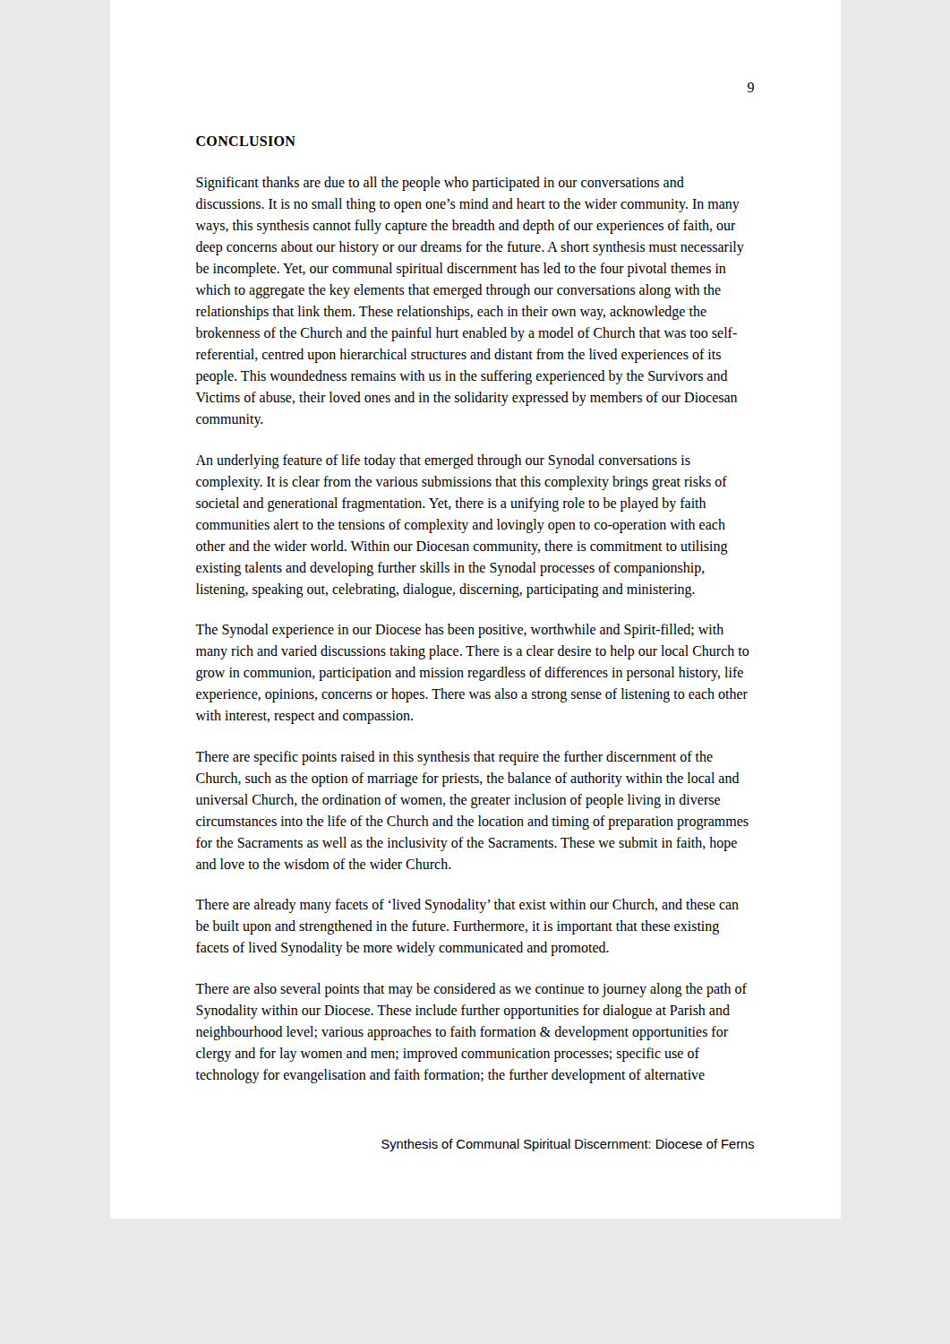9
CONCLUSION
Significant thanks are due to all the people who participated in our conversations and discussions. It is no small thing to open one’s mind and heart to the wider community. In many ways, this synthesis cannot fully capture the breadth and depth of our experiences of faith, our deep concerns about our history or our dreams for the future. A short synthesis must necessarily be incomplete. Yet, our communal spiritual discernment has led to the four pivotal themes in which to aggregate the key elements that emerged through our conversations along with the relationships that link them. These relationships, each in their own way, acknowledge the brokenness of the Church and the painful hurt enabled by a model of Church that was too self-referential, centred upon hierarchical structures and distant from the lived experiences of its people. This woundedness remains with us in the suffering experienced by the Survivors and Victims of abuse, their loved ones and in the solidarity expressed by members of our Diocesan community.
An underlying feature of life today that emerged through our Synodal conversations is complexity. It is clear from the various submissions that this complexity brings great risks of societal and generational fragmentation. Yet, there is a unifying role to be played by faith communities alert to the tensions of complexity and lovingly open to co-operation with each other and the wider world. Within our Diocesan community, there is commitment to utilising existing talents and developing further skills in the Synodal processes of companionship, listening, speaking out, celebrating, dialogue, discerning, participating and ministering.
The Synodal experience in our Diocese has been positive, worthwhile and Spirit-filled; with many rich and varied discussions taking place. There is a clear desire to help our local Church to grow in communion, participation and mission regardless of differences in personal history, life experience, opinions, concerns or hopes. There was also a strong sense of listening to each other with interest, respect and compassion.
There are specific points raised in this synthesis that require the further discernment of the Church, such as the option of marriage for priests, the balance of authority within the local and universal Church, the ordination of women, the greater inclusion of people living in diverse circumstances into the life of the Church and the location and timing of preparation programmes for the Sacraments as well as the inclusivity of the Sacraments. These we submit in faith, hope and love to the wisdom of the wider Church.
There are already many facets of ‘lived Synodality’ that exist within our Church, and these can be built upon and strengthened in the future. Furthermore, it is important that these existing facets of lived Synodality be more widely communicated and promoted.
There are also several points that may be considered as we continue to journey along the path of Synodality within our Diocese. These include further opportunities for dialogue at Parish and neighbourhood level; various approaches to faith formation & development opportunities for clergy and for lay women and men; improved communication processes; specific use of technology for evangelisation and faith formation; the further development of alternative
Synthesis of Communal Spiritual Discernment: Diocese of Ferns